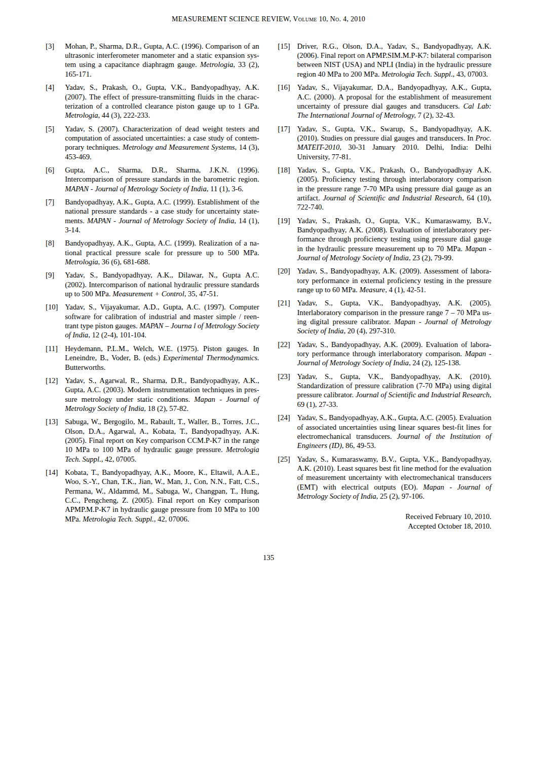MEASUREMENT SCIENCE REVIEW, Volume 10, No. 4, 2010
[3] Mohan, P., Sharma, D.R., Gupta, A.C. (1996). Comparison of an ultrasonic interferometer manometer and a static expansion system using a capacitance diaphragm gauge. Metrologia, 33 (2), 165-171.
[4] Yadav, S., Prakash, O., Gupta, V.K., Bandyopadhyay, A.K. (2007). The effect of pressure-transmitting fluids in the characterization of a controlled clearance piston gauge up to 1 GPa. Metrologia, 44 (3), 222-233.
[5] Yadav, S. (2007). Characterization of dead weight testers and computation of associated uncertainties: a case study of contemporary techniques. Metrology and Measurement Systems, 14 (3), 453-469.
[6] Gupta, A.C., Sharma, D.R., Sharma, J.K.N. (1996). Intercomparison of pressure standards in the barometric region. MAPAN - Journal of Metrology Society of India, 11 (1), 3-6.
[7] Bandyopadhyay, A.K., Gupta, A.C. (1999). Establishment of the national pressure standards - a case study for uncertainty statements. MAPAN - Journal of Metrology Society of India, 14 (1), 3-14.
[8] Bandyopadhyay, A.K., Gupta, A.C. (1999). Realization of a national practical pressure scale for pressure up to 500 MPa. Metrologia, 36 (6), 681-688.
[9] Yadav, S., Bandyopadhyay, A.K., Dilawar, N., Gupta A.C. (2002). Intercomparison of national hydraulic pressure standards up to 500 MPa. Measurement + Control, 35, 47-51.
[10] Yadav, S., Vijayakumar, A.D., Gupta, A.C. (1997). Computer software for calibration of industrial and master simple / reentrant type piston gauges. MAPAN – Journa l of Metrology Society of India, 12 (2-4), 101-104.
[11] Heydemann, P.L.M., Welch, W.E. (1975). Piston gauges. In Leneindre, B., Voder, B. (eds.) Experimental Thermodynamics. Butterworths.
[12] Yadav, S., Agarwal, R., Sharma, D.R., Bandyopadhyay, A.K., Gupta, A.C. (2003). Modern instrumentation techniques in pressure metrology under static conditions. Mapan - Journal of Metrology Society of India, 18 (2), 57-82.
[13] Sabuga, W., Bergogilo, M., Rabault, T., Waller, B., Torres, J.C., Olson, D.A., Agarwal, A., Kobata, T., Bandyopadhyay, A.K. (2005). Final report on Key comparison CCM.P-K7 in the range 10 MPa to 100 MPa of hydraulic gauge pressure. Metrologia Tech. Suppl., 42, 07005.
[14] Kobata, T., Bandyopadhyay, A.K., Moore, K., Eltawil, A.A.E., Woo, S.-Y., Chan, T.K., Jian, W., Man, J., Con, N.N., Fatt, C.S., Permana, W., Aldammd, M., Sabuga, W., Changpan, T., Hung, C.C., Pengcheng, Z. (2005). Final report on Key comparison APMP.M.P-K7 in hydraulic gauge pressure from 10 MPa to 100 MPa. Metrologia Tech. Suppl., 42, 07006.
[15] Driver, R.G., Olson, D.A., Yadav, S., Bandyopadhyay, A.K. (2006). Final report on APMP.SIM.M.P-K7: bilateral comparison between NIST (USA) and NPLI (India) in the hydraulic pressure region 40 MPa to 200 MPa. Metrologia Tech. Suppl., 43, 07003.
[16] Yadav, S., Vijayakumar, D.A., Bandyopadhyay, A.K., Gupta, A.C. (2000). A proposal for the establishment of measurement uncertainty of pressure dial gauges and transducers. Cal Lab: The International Journal of Metrology, 7 (2), 32-43.
[17] Yadav, S., Gupta, V.K., Swarup, S., Bandyopadhyay, A.K. (2010). Studies on pressure dial gauges and transducers. In Proc. MATEIT-2010, 30-31 January 2010. Delhi, India: Delhi University, 77-81.
[18] Yadav, S., Gupta, V.K., Prakash, O., Bandyopadhyay A.K. (2005). Proficiency testing through interlaboratory comparison in the pressure range 7-70 MPa using pressure dial gauge as an artifact. Journal of Scientific and Industrial Research, 64 (10), 722-740.
[19] Yadav, S., Prakash, O., Gupta, V.K., Kumaraswamy, B.V., Bandyopadhyay, A.K. (2008). Evaluation of interlaboratory performance through proficiency testing using pressure dial gauge in the hydraulic pressure measurement up to 70 MPa. Mapan - Journal of Metrology Society of India, 23 (2), 79-99.
[20] Yadav, S., Bandyopadhyay, A.K. (2009). Assessment of laboratory performance in external proficiency testing in the pressure range up to 60 MPa. Measure, 4 (1), 42-51.
[21] Yadav, S., Gupta, V.K., Bandyopadhyay, A.K. (2005). Interlaboratory comparison in the pressure range 7 – 70 MPa using digital pressure calibrator. Mapan - Journal of Metrology Society of India, 20 (4), 297-310.
[22] Yadav, S., Bandyopadhyay, A.K. (2009). Evaluation of laboratory performance through interlaboratory comparison. Mapan - Journal of Metrology Society of India, 24 (2), 125-138.
[23] Yadav, S., Gupta, V.K., Bandyopadhyay, A.K. (2010). Standardization of pressure calibration (7-70 MPa) using digital pressure calibrator. Journal of Scientific and Industrial Research, 69 (1), 27-33.
[24] Yadav, S., Bandyopadhyay, A.K., Gupta, A.C. (2005). Evaluation of associated uncertainties using linear squares best-fit lines for electromechanical transducers. Journal of the Institution of Engineers (ID), 86, 49-53.
[25] Yadav, S., Kumaraswamy, B.V., Gupta, V.K., Bandyopadhyay, A.K. (2010). Least squares best fit line method for the evaluation of measurement uncertainty with electromechanical transducers (EMT) with electrical outputs (EO). Mapan - Journal of Metrology Society of India, 25 (2), 97-106.
Received February 10, 2010.
Accepted October 18, 2010.
135